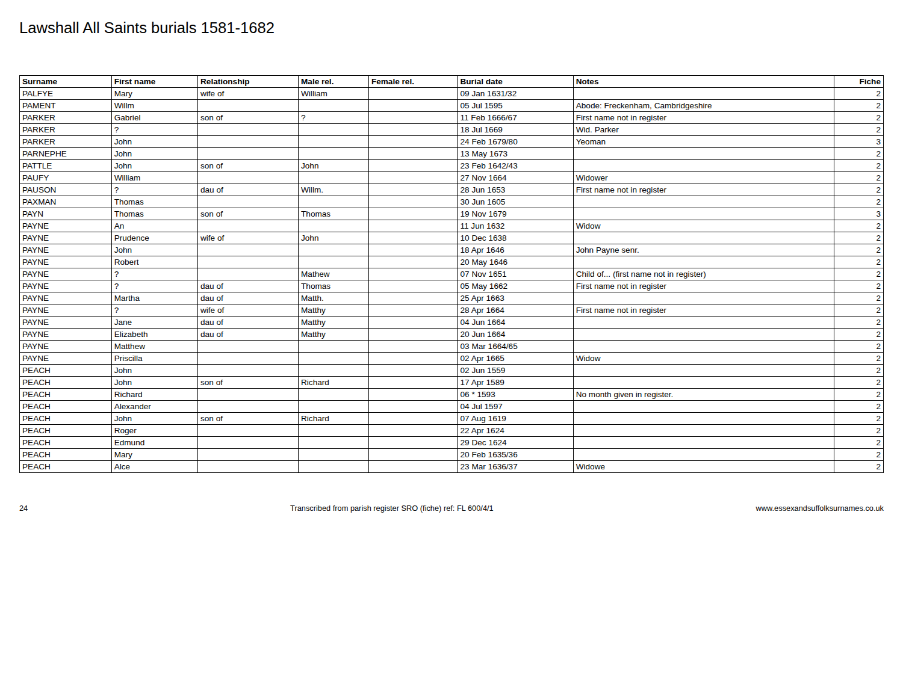Lawshall All Saints burials 1581-1682
| Surname | First name | Relationship | Male rel. | Female rel. | Burial date | Notes | Fiche |
| --- | --- | --- | --- | --- | --- | --- | --- |
| PALFYE | Mary | wife of | William | | 09 Jan 1631/32 | | 2 |
| PAMENT | Willm | | | | 05 Jul 1595 | Abode: Freckenham, Cambridgeshire | 2 |
| PARKER | Gabriel | son of | ? | | 11 Feb 1666/67 | First name not in register | 2 |
| PARKER | ? | | | | 18 Jul 1669 | Wid. Parker | 2 |
| PARKER | John | | | | 24 Feb 1679/80 | Yeoman | 3 |
| PARNEPHE | John | | | | 13 May 1673 | | 2 |
| PATTLE | John | son of | John | | 23 Feb 1642/43 | | 2 |
| PAUFY | William | | | | 27 Nov 1664 | Widower | 2 |
| PAUSON | ? | dau of | Willm. | | 28 Jun 1653 | First name not in register | 2 |
| PAXMAN | Thomas | | | | 30 Jun 1605 | | 2 |
| PAYN | Thomas | son of | Thomas | | 19 Nov 1679 | | 3 |
| PAYNE | An | | | | 11 Jun 1632 | Widow | 2 |
| PAYNE | Prudence | wife of | John | | 10 Dec 1638 | | 2 |
| PAYNE | John | | | | 18 Apr 1646 | John Payne senr. | 2 |
| PAYNE | Robert | | | | 20 May 1646 | | 2 |
| PAYNE | ? | | Mathew | | 07 Nov 1651 | Child of... (first name not in register) | 2 |
| PAYNE | ? | dau of | Thomas | | 05 May 1662 | First name not in register | 2 |
| PAYNE | Martha | dau of | Matth. | | 25 Apr 1663 | | 2 |
| PAYNE | ? | wife of | Matthy | | 28 Apr 1664 | First name not in register | 2 |
| PAYNE | Jane | dau of | Matthy | | 04 Jun 1664 | | 2 |
| PAYNE | Elizabeth | dau of | Matthy | | 20 Jun 1664 | | 2 |
| PAYNE | Matthew | | | | 03 Mar 1664/65 | | 2 |
| PAYNE | Priscilla | | | | 02 Apr 1665 | Widow | 2 |
| PEACH | John | | | | 02 Jun 1559 | | 2 |
| PEACH | John | son of | Richard | | 17 Apr 1589 | | 2 |
| PEACH | Richard | | | | 06 * 1593 | No month given in register. | 2 |
| PEACH | Alexander | | | | 04 Jul 1597 | | 2 |
| PEACH | John | son of | Richard | | 07 Aug 1619 | | 2 |
| PEACH | Roger | | | | 22 Apr 1624 | | 2 |
| PEACH | Edmund | | | | 29 Dec 1624 | | 2 |
| PEACH | Mary | | | | 20 Feb 1635/36 | | 2 |
| PEACH | Alce | | | | 23 Mar 1636/37 | Widowe | 2 |
24 Transcribed from parish register SRO (fiche) ref: FL 600/4/1 www.essexandsuffolksurnames.co.uk